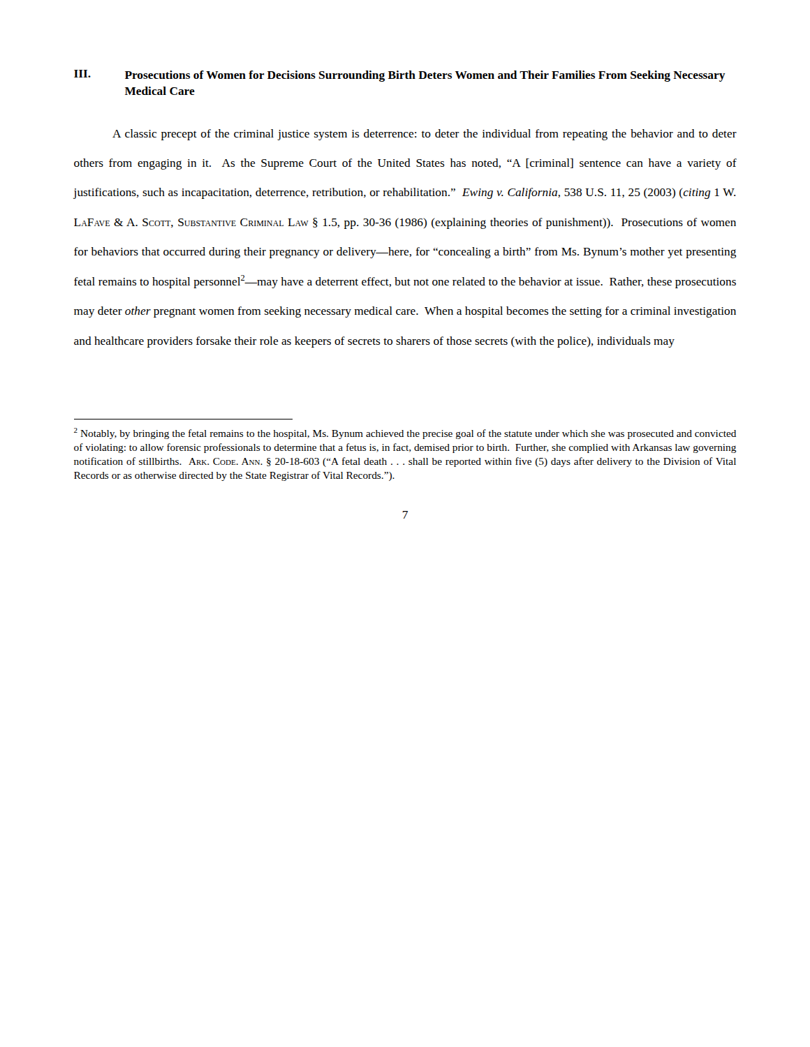III.
Prosecutions of Women for Decisions Surrounding Birth Deters Women and Their Families From Seeking Necessary Medical Care
A classic precept of the criminal justice system is deterrence: to deter the individual from repeating the behavior and to deter others from engaging in it. As the Supreme Court of the United States has noted, “A [criminal] sentence can have a variety of justifications, such as incapacitation, deterrence, retribution, or rehabilitation.” Ewing v. California, 538 U.S. 11, 25 (2003) (citing 1 W. LaFave & A. Scott, Substantive Criminal Law § 1.5, pp. 30-36 (1986) (explaining theories of punishment)). Prosecutions of women for behaviors that occurred during their pregnancy or delivery—here, for “concealing a birth” from Ms. Bynum’s mother yet presenting fetal remains to hospital personnel2—may have a deterrent effect, but not one related to the behavior at issue. Rather, these prosecutions may deter other pregnant women from seeking necessary medical care. When a hospital becomes the setting for a criminal investigation and healthcare providers forsake their role as keepers of secrets to sharers of those secrets (with the police), individuals may
2 Notably, by bringing the fetal remains to the hospital, Ms. Bynum achieved the precise goal of the statute under which she was prosecuted and convicted of violating: to allow forensic professionals to determine that a fetus is, in fact, demised prior to birth. Further, she complied with Arkansas law governing notification of stillbirths. Ark. Code. Ann. § 20-18-603 (“A fetal death . . . shall be reported within five (5) days after delivery to the Division of Vital Records or as otherwise directed by the State Registrar of Vital Records.”).
7